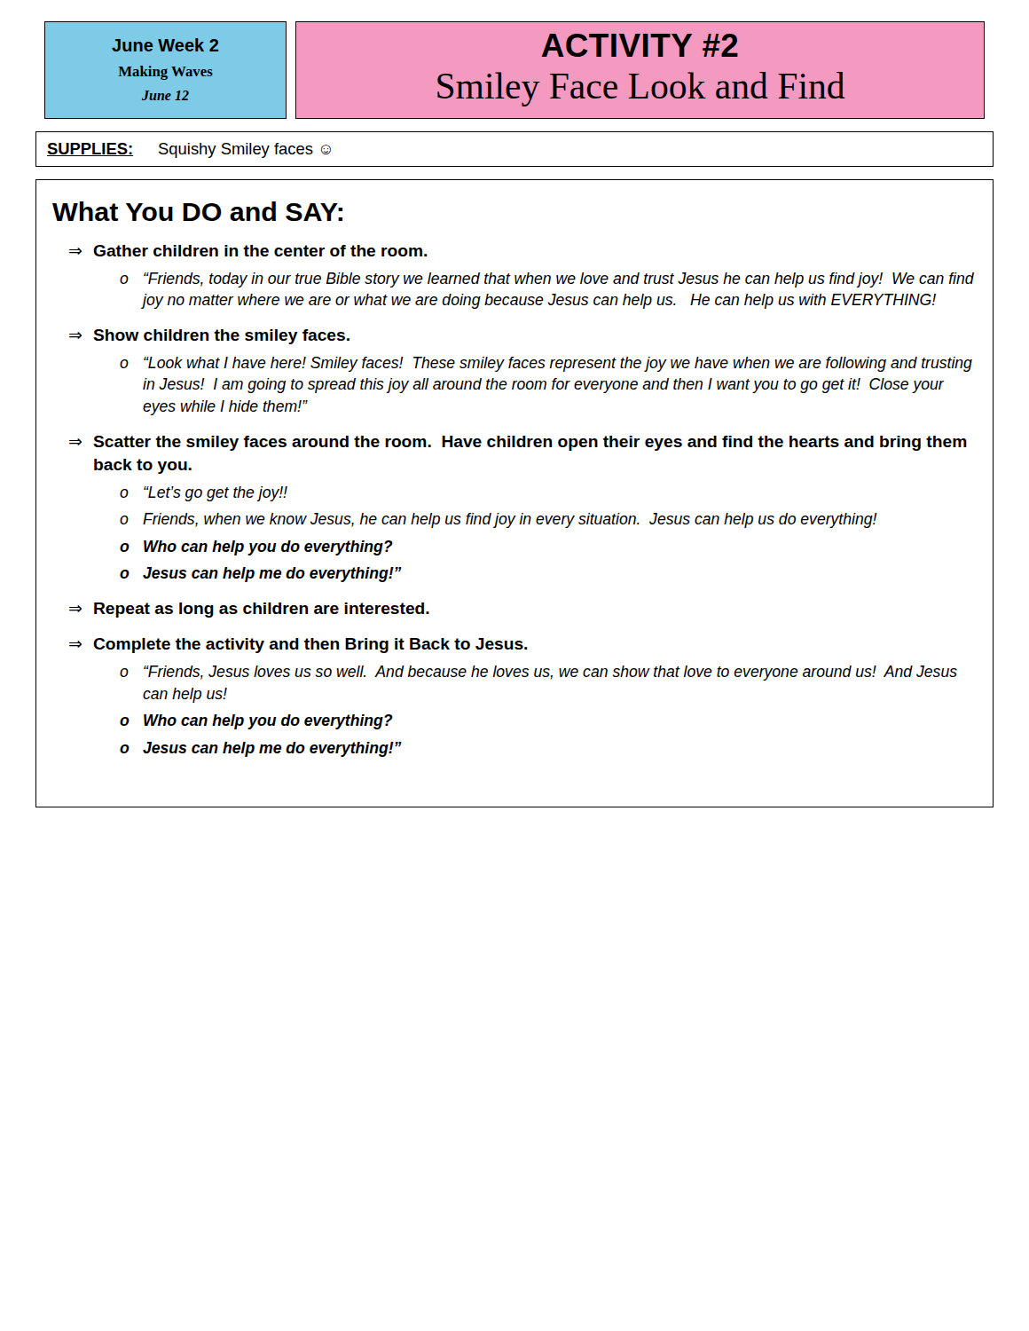June Week 2
Making Waves
June 12
ACTIVITY #2
Smiley Face Look and Find
SUPPLIES: Squishy Smiley faces ☺
What You DO and SAY:
Gather children in the center of the room.
“Friends, today in our true Bible story we learned that when we love and trust Jesus he can help us find joy! We can find joy no matter where we are or what we are doing because Jesus can help us. He can help us with EVERYTHING!
Show children the smiley faces.
“Look what I have here! Smiley faces! These smiley faces represent the joy we have when we are following and trusting in Jesus! I am going to spread this joy all around the room for everyone and then I want you to go get it! Close your eyes while I hide them!”
Scatter the smiley faces around the room. Have children open their eyes and find the hearts and bring them back to you.
“Let’s go get the joy!!
Friends, when we know Jesus, he can help us find joy in every situation. Jesus can help us do everything!
Who can help you do everything?
Jesus can help me do everything!”
Repeat as long as children are interested.
Complete the activity and then Bring it Back to Jesus.
“Friends, Jesus loves us so well. And because he loves us, we can show that love to everyone around us! And Jesus can help us!
Who can help you do everything?
Jesus can help me do everything!”